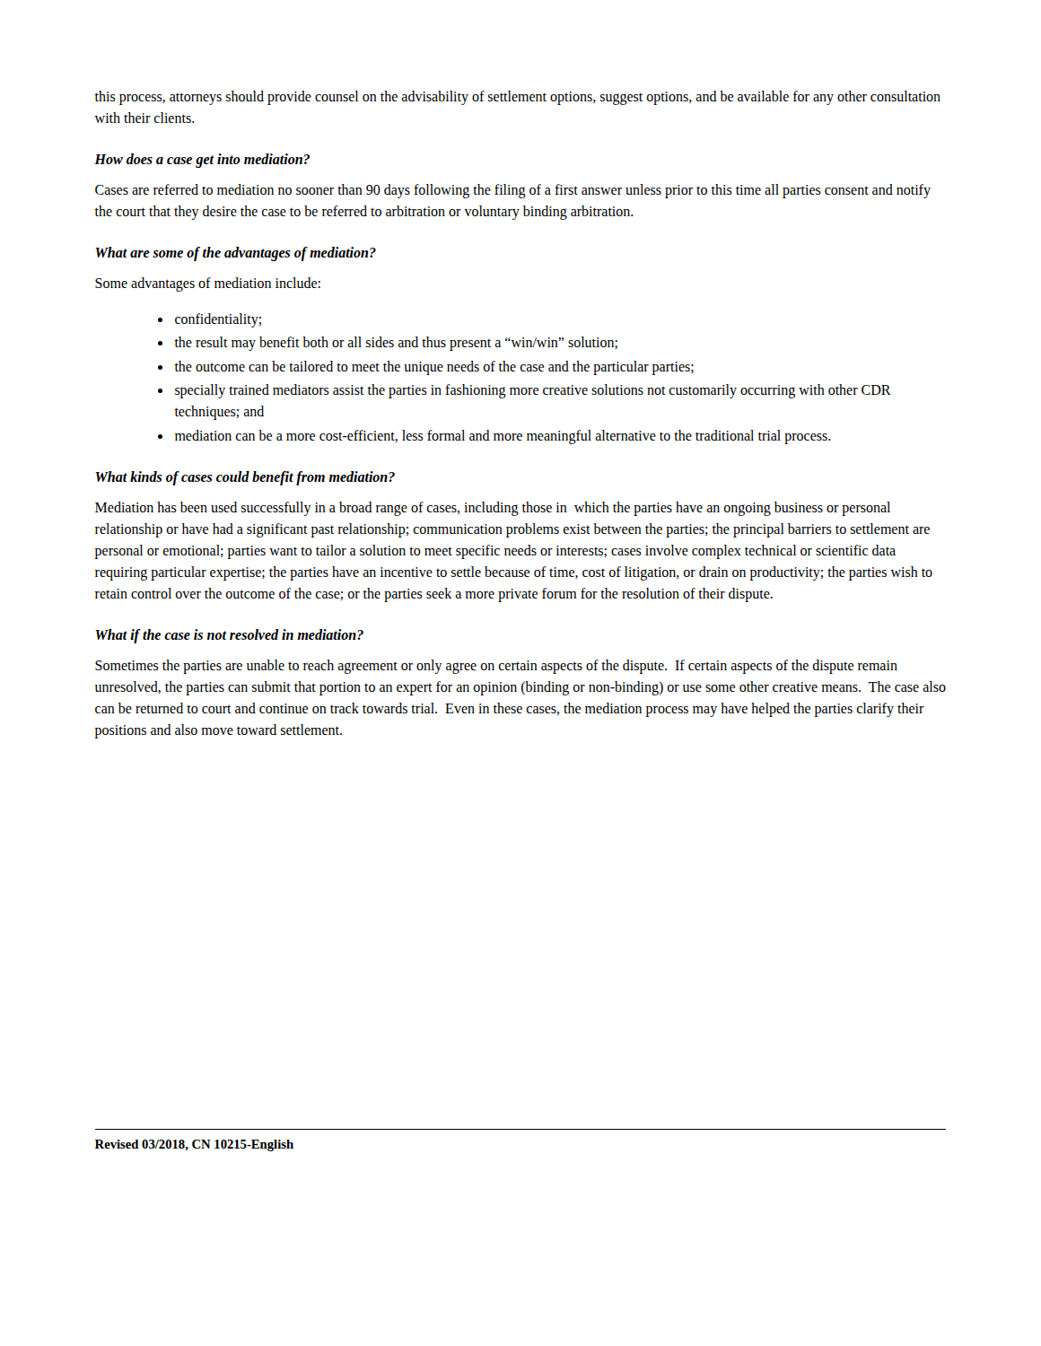this process, attorneys should provide counsel on the advisability of settlement options, suggest options, and be available for any other consultation with their clients.
How does a case get into mediation?
Cases are referred to mediation no sooner than 90 days following the filing of a first answer unless prior to this time all parties consent and notify the court that they desire the case to be referred to arbitration or voluntary binding arbitration.
What are some of the advantages of mediation?
Some advantages of mediation include:
confidentiality;
the result may benefit both or all sides and thus present a “win/win” solution;
the outcome can be tailored to meet the unique needs of the case and the particular parties;
specially trained mediators assist the parties in fashioning more creative solutions not customarily occurring with other CDR techniques; and
mediation can be a more cost-efficient, less formal and more meaningful alternative to the traditional trial process.
What kinds of cases could benefit from mediation?
Mediation has been used successfully in a broad range of cases, including those in which the parties have an ongoing business or personal relationship or have had a significant past relationship; communication problems exist between the parties; the principal barriers to settlement are personal or emotional; parties want to tailor a solution to meet specific needs or interests; cases involve complex technical or scientific data requiring particular expertise; the parties have an incentive to settle because of time, cost of litigation, or drain on productivity; the parties wish to retain control over the outcome of the case; or the parties seek a more private forum for the resolution of their dispute.
What if the case is not resolved in mediation?
Sometimes the parties are unable to reach agreement or only agree on certain aspects of the dispute. If certain aspects of the dispute remain unresolved, the parties can submit that portion to an expert for an opinion (binding or non-binding) or use some other creative means. The case also can be returned to court and continue on track towards trial. Even in these cases, the mediation process may have helped the parties clarify their positions and also move toward settlement.
Revised 03/2018, CN 10215-English